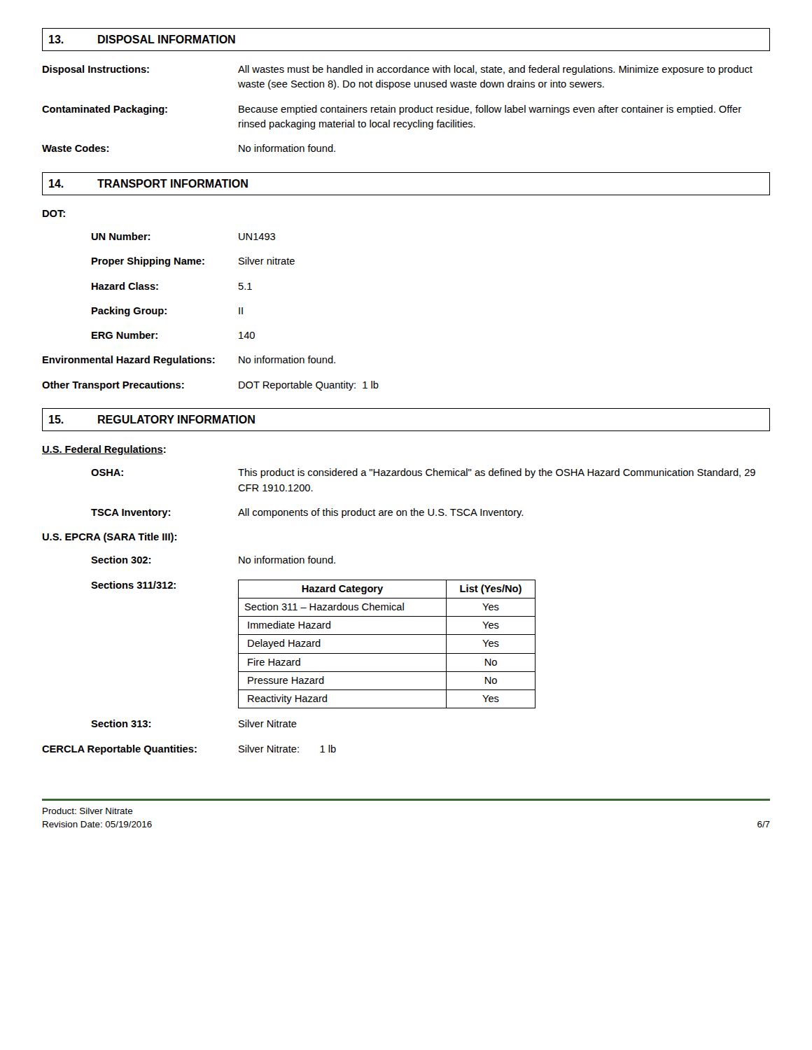13. DISPOSAL INFORMATION
Disposal Instructions:
All wastes must be handled in accordance with local, state, and federal regulations. Minimize exposure to product waste (see Section 8). Do not dispose unused waste down drains or into sewers.
Contaminated Packaging:
Because emptied containers retain product residue, follow label warnings even after container is emptied. Offer rinsed packaging material to local recycling facilities.
Waste Codes:
No information found.
14. TRANSPORT INFORMATION
DOT:
UN Number:
UN1493
Proper Shipping Name:
Silver nitrate
Hazard Class:
5.1
Packing Group:
II
ERG Number:
140
Environmental Hazard Regulations:
No information found.
Other Transport Precautions:
DOT Reportable Quantity: 1 lb
15. REGULATORY INFORMATION
U.S. Federal Regulations:
OSHA:
This product is considered a "Hazardous Chemical" as defined by the OSHA Hazard Communication Standard, 29 CFR 1910.1200.
TSCA Inventory:
All components of this product are on the U.S. TSCA Inventory.
U.S. EPCRA (SARA Title III):
Section 302:
No information found.
Sections 311/312:
| Hazard Category | List (Yes/No) |
| --- | --- |
| Section 311 – Hazardous Chemical | Yes |
| Immediate Hazard | Yes |
| Delayed Hazard | Yes |
| Fire Hazard | No |
| Pressure Hazard | No |
| Reactivity Hazard | Yes |
Section 313:
Silver Nitrate
CERCLA Reportable Quantities:
Silver Nitrate: 1 lb
Product: Silver Nitrate
Revision Date: 05/19/2016
6/7